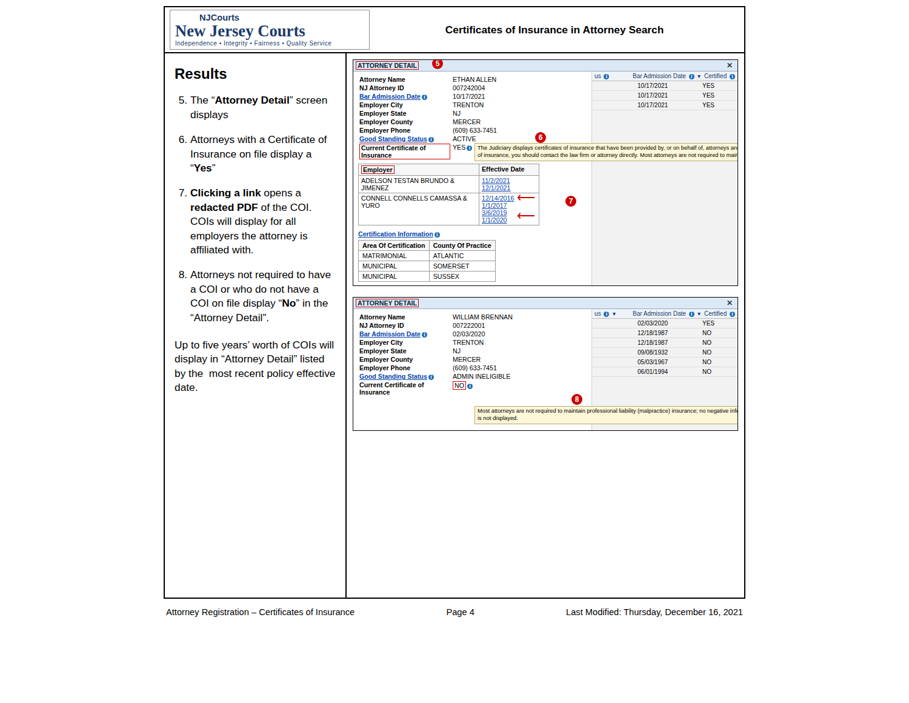NJCourts
New Jersey Courts
Independence • Integrity • Fairness • Quality Service
Certificates of Insurance in Attorney Search
Results
The “Attorney Detail” screen displays
Attorneys with a Certificate of Insurance on file display a “Yes”
Clicking a link opens a redacted PDF of the COI. COIs will display for all employers the attorney is affiliated with.
Attorneys not required to have a COI or who do not have a COI on file display “No” in the “Attorney Detail”.
Up to five years’ worth of COIs will display in “Attorney Detail” listed by the most recent policy effective date.
ATTORNEY DETAIL ✕
5
| Attorney Name | ETHAN ALLEN |
| NJ Attorney ID | 007242004 |
| Bar Admission Date i | 10/17/2021 |
| Employer City | TRENTON |
| Employer State | NJ |
| Employer County | MERCER |
| Employer Phone | (609) 633-7451 |
| Good Standing Status i | ACTIVE |
| Current Certificate of Insurance | YES i |
| Employer | Effective Date |
| --- | --- |
| ADELSON TESTAN BRUNDO & JIMENEZ | 11/2/2021 12/1/2021 |
| CONNELL CONNELLS CAMASSA & YURO | 12/14/2016 1/1/2017 3/6/2019 1/1/2020 |
Certification Information i
| Area Of Certification | County Of Practice |
| --- | --- |
| MATRIMONIAL | ATLANTIC |
| MUNICIPAL | SOMERSET |
| MUNICIPAL | SUSSEX |
us i
Bar Admission Date i ▾
Certified i
10/17/2021
YES
10/17/2021
YES
10/17/2021
YES
The Judiciary displays certificates of insurance that have been provided by, or on behalf of, attorneys and/or firms. To confirm the existence of a certificate of insurance, you should contact the law firm or attorney directly. Most attorneys are not required to maintain professional liability (malpractice) insurance.
6
7
⟵
⟵
ATTORNEY DETAIL ✕
| Attorney Name | WILLIAM BRENNAN |
| NJ Attorney ID | 007222001 |
| Bar Admission Date i | 02/03/2020 |
| Employer City | TRENTON |
| Employer State | NJ |
| Employer County | MERCER |
| Employer Phone | (609) 633-7451 |
| Good Standing Status i | ADMIN INELIGIBLE |
| Current Certificate of Insurance | NO i |
us i ▾
Bar Admission Date i ▾
Certified i
02/03/2020
YES
12/18/1987
NO
12/18/1987
NO
09/08/1932
NO
05/03/1967
NO
06/01/1994
NO
Most attorneys are not required to maintain professional liability (malpractice) insurance; no negative inference should be drawn if a certificate of insurance is not displayed.
8
Attorney Registration – Certificates of Insurance
Page 4
Last Modified: Thursday, December 16, 2021